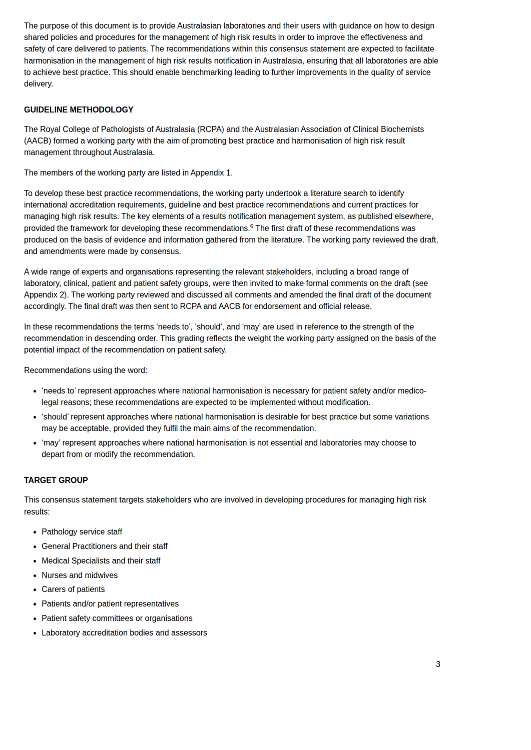The purpose of this document is to provide Australasian laboratories and their users with guidance on how to design shared policies and procedures for the management of high risk results in order to improve the effectiveness and safety of care delivered to patients. The recommendations within this consensus statement are expected to facilitate harmonisation in the management of high risk results notification in Australasia, ensuring that all laboratories are able to achieve best practice. This should enable benchmarking leading to further improvements in the quality of service delivery.
Guideline Methodology
The Royal College of Pathologists of Australasia (RCPA) and the Australasian Association of Clinical Biochemists (AACB) formed a working party with the aim of promoting best practice and harmonisation of high risk result management throughout Australasia.
The members of the working party are listed in Appendix 1.
To develop these best practice recommendations, the working party undertook a literature search to identify international accreditation requirements, guideline and best practice recommendations and current practices for managing high risk results. The key elements of a results notification management system, as published elsewhere, provided the framework for developing these recommendations.6 The first draft of these recommendations was produced on the basis of evidence and information gathered from the literature. The working party reviewed the draft, and amendments were made by consensus.
A wide range of experts and organisations representing the relevant stakeholders, including a broad range of laboratory, clinical, patient and patient safety groups, were then invited to make formal comments on the draft (see Appendix 2). The working party reviewed and discussed all comments and amended the final draft of the document accordingly. The final draft was then sent to RCPA and AACB for endorsement and official release.
In these recommendations the terms ‘needs to’, ‘should’, and ‘may’ are used in reference to the strength of the recommendation in descending order. This grading reflects the weight the working party assigned on the basis of the potential impact of the recommendation on patient safety.
Recommendations using the word:
‘needs to’ represent approaches where national harmonisation is necessary for patient safety and/or medico-legal reasons; these recommendations are expected to be implemented without modification.
‘should’ represent approaches where national harmonisation is desirable for best practice but some variations may be acceptable, provided they fulfil the main aims of the recommendation.
‘may’ represent approaches where national harmonisation is not essential and laboratories may choose to depart from or modify the recommendation.
Target Group
This consensus statement targets stakeholders who are involved in developing procedures for managing high risk results:
Pathology service staff
General Practitioners and their staff
Medical Specialists and their staff
Nurses and midwives
Carers of patients
Patients and/or patient representatives
Patient safety committees or organisations
Laboratory accreditation bodies and assessors
3